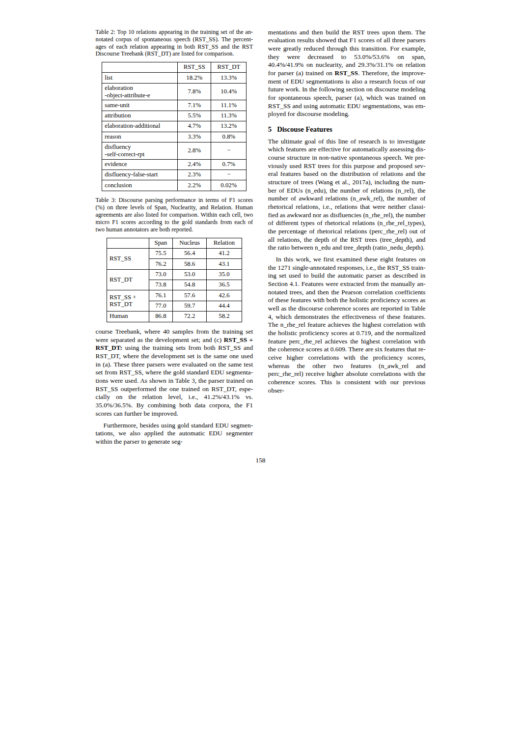Table 2: Top 10 relations appearing in the training set of the annotated corpus of spontaneous speech (RST_SS). The percentages of each relation appearing in both RST_SS and the RST Discourse Treebank (RST_DT) are listed for comparison.
| | RST_SS | RST_DT |
| --- | --- | --- |
| list | 18.2% | 13.3% |
| elaboration -object-attribute-e | 7.8% | 10.4% |
| same-unit | 7.1% | 11.1% |
| attribution | 5.5% | 11.3% |
| elaboration-additional | 4.7% | 13.2% |
| reason | 3.3% | 0.8% |
| disfluency -self-correct-rpt | 2.8% | − |
| evidence | 2.4% | 0.7% |
| disfluency-false-start | 2.3% | − |
| conclusion | 2.2% | 0.02% |
Table 3: Discourse parsing performance in terms of F1 scores (%) on three levels of Span, Nuclearity, and Relation. Human agreements are also listed for comparison. Within each cell, two micro F1 scores according to the gold standards from each of two human annotators are both reported.
| | Span | Nucleus | Relation |
| --- | --- | --- | --- |
| RST_SS | 75.5 | 56.4 | 41.2 |
| 76.2 | 58.6 | 43.1 |
| RST_DT | 73.0 | 53.0 | 35.0 |
| 73.8 | 54.8 | 36.5 |
| RST_SS + RST_DT | 76.1 | 57.6 | 42.6 |
| 77.0 | 59.7 | 44.4 |
| Human | 86.8 | 72.2 | 58.2 |
course Treebank, where 40 samples from the training set were separated as the development set; and (c) RST_SS + RST_DT: using the training sets from both RST_SS and RST_DT, where the development set is the same one used in (a). These three parsers were evaluated on the same test set from RST_SS, where the gold standard EDU segmentations were used. As shown in Table 3, the parser trained on RST_SS outperformed the one trained on RST_DT, especially on the relation level, i.e., 41.2%/43.1% vs. 35.0%/36.5%. By combining both data corpora, the F1 scores can further be improved.
Furthermore, besides using gold standard EDU segmentations, we also applied the automatic EDU segmenter within the parser to generate seg-
mentations and then build the RST trees upon them. The evaluation results showed that F1 scores of all three parsers were greatly reduced through this transition. For example, they were decreased to 53.0%/53.6% on span, 40.4%/41.9% on nuclearity, and 29.3%/31.1% on relation for parser (a) trained on RST_SS. Therefore, the improvement of EDU segmentations is also a research focus of our future work. In the following section on discourse modeling for spontaneous speech, parser (a), which was trained on RST_SS and using automatic EDU segmentations, was employed for discourse modeling.
5 Discouse Features
The ultimate goal of this line of research is to investigate which features are effective for automatically assessing discourse structure in non-native spontaneous speech. We previously used RST trees for this purpose and proposed several features based on the distribution of relations and the structure of trees (Wang et al., 2017a), including the number of EDUs (n_edu), the number of relations (n_rel), the number of awkward relations (n_awk_rel), the number of rhetorical relations, i.e., relations that were neither classified as awkward nor as disfluencies (n_rhe_rel), the number of different types of rhetorical relations (n_rhe_rel_types), the percentage of rhetorical relations (perc_rhe_rel) out of all relations, the depth of the RST trees (tree_depth), and the ratio between n_edu and tree_depth (ratio_nedu_depth).
In this work, we first examined these eight features on the 1271 single-annotated responses, i.e., the RST_SS training set used to build the automatic parser as described in Section 4.1. Features were extracted from the manually annotated trees, and then the Pearson correlation coefficients of these features with both the holistic proficiency scores as well as the discourse coherence scores are reported in Table 4, which demonstrates the effectiveness of these features. The n_rhe_rel feature achieves the highest correlation with the holistic proficiency scores at 0.719, and the normalized feature perc_rhe_rel achieves the highest correlation with the coherence scores at 0.609. There are six features that receive higher correlations with the proficiency scores, whereas the other two features (n_awk_rel and perc_rhe_rel) receive higher absolute correlations with the coherence scores. This is consistent with our previous obser-
158